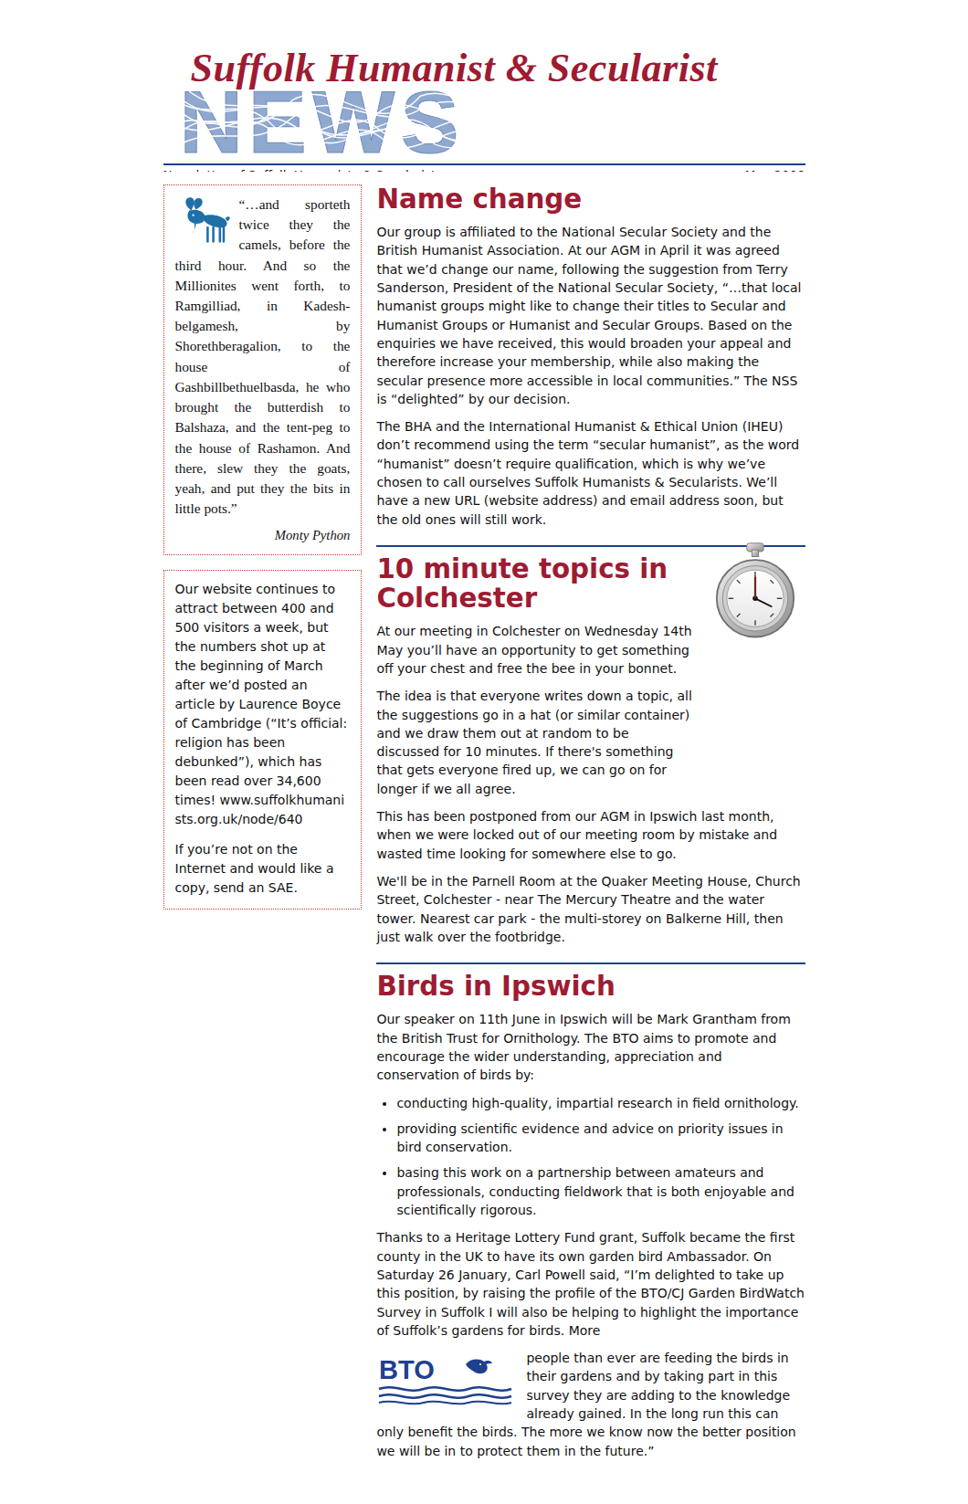Suffolk Humanist & Secularist
NEWS
Newsletter of Suffolk Humanists & Secularists May 2008
“…and sporteth twice they the camels, before the third hour. And so the Millionites went forth, to Ramgilliad, in Kadesh-belgamesh, by Shorethberagalion, to the house of Gashbillbethuelbasda, he who brought the butterdish to Balshaza, and the tent-peg to the house of Rashamon. And there, slew they the goats, yeah, and put they the bits in little pots.”
Monty Python
Our website continues to attract between 400 and 500 visitors a week, but the numbers shot up at the beginning of March after we’d posted an article by Laurence Boyce of Cambridge (“It’s official: religion has been debunked”), which has been read over 34,600 times! www.suffolkhumanists.org.uk/node/640
If you’re not on the Internet and would like a copy, send an SAE.
Name change
Our group is affiliated to the National Secular Society and the British Humanist Association. At our AGM in April it was agreed that we’d change our name, following the suggestion from Terry Sanderson, President of the National Secular Society, “…that local humanist groups might like to change their titles to Secular and Humanist Groups or Humanist and Secular Groups. Based on the enquiries we have received, this would broaden your appeal and therefore increase your membership, while also making the secular presence more accessible in local communities.” The NSS is “delighted” by our decision.
The BHA and the International Humanist & Ethical Union (IHEU) don’t recommend using the term “secular humanist”, as the word “humanist” doesn’t require qualification, which is why we’ve chosen to call ourselves Suffolk Humanists & Secularists. We’ll have a new URL (website address) and email address soon, but the old ones will still work.
10 minute topics in Colchester
At our meeting in Colchester on Wednesday 14th May you’ll have an opportunity to get something off your chest and free the bee in your bonnet.
The idea is that everyone writes down a topic, all the suggestions go in a hat (or similar container) and we draw them out at random to be discussed for 10 minutes. If there's something that gets everyone fired up, we can go on for longer if we all agree.
This has been postponed from our AGM in Ipswich last month, when we were locked out of our meeting room by mistake and wasted time looking for somewhere else to go.
We'll be in the Parnell Room at the Quaker Meeting House, Church Street, Colchester - near The Mercury Theatre and the water tower. Nearest car park - the multi-storey on Balkerne Hill, then just walk over the footbridge.
Birds in Ipswich
Our speaker on 11th June in Ipswich will be Mark Grantham from the British Trust for Ornithology. The BTO aims to promote and encourage the wider understanding, appreciation and conservation of birds by:
conducting high-quality, impartial research in field ornithology.
providing scientific evidence and advice on priority issues in bird conservation.
basing this work on a partnership between amateurs and professionals, conducting fieldwork that is both enjoyable and scientifically rigorous.
Thanks to a Heritage Lottery Fund grant, Suffolk became the first county in the UK to have its own garden bird Ambassador. On Saturday 26 January, Carl Powell said, “I’m delighted to take up this position, by raising the profile of the BTO/CJ Garden BirdWatch Survey in Suffolk I will also be helping to highlight the importance of Suffolk’s gardens for birds. More
BTO
people than ever are feeding the birds in their gardens and by taking part in this survey they are adding to the knowledge already gained. In the long run this can only benefit the birds. The more we know now the better position we will be in to protect them in the future.”